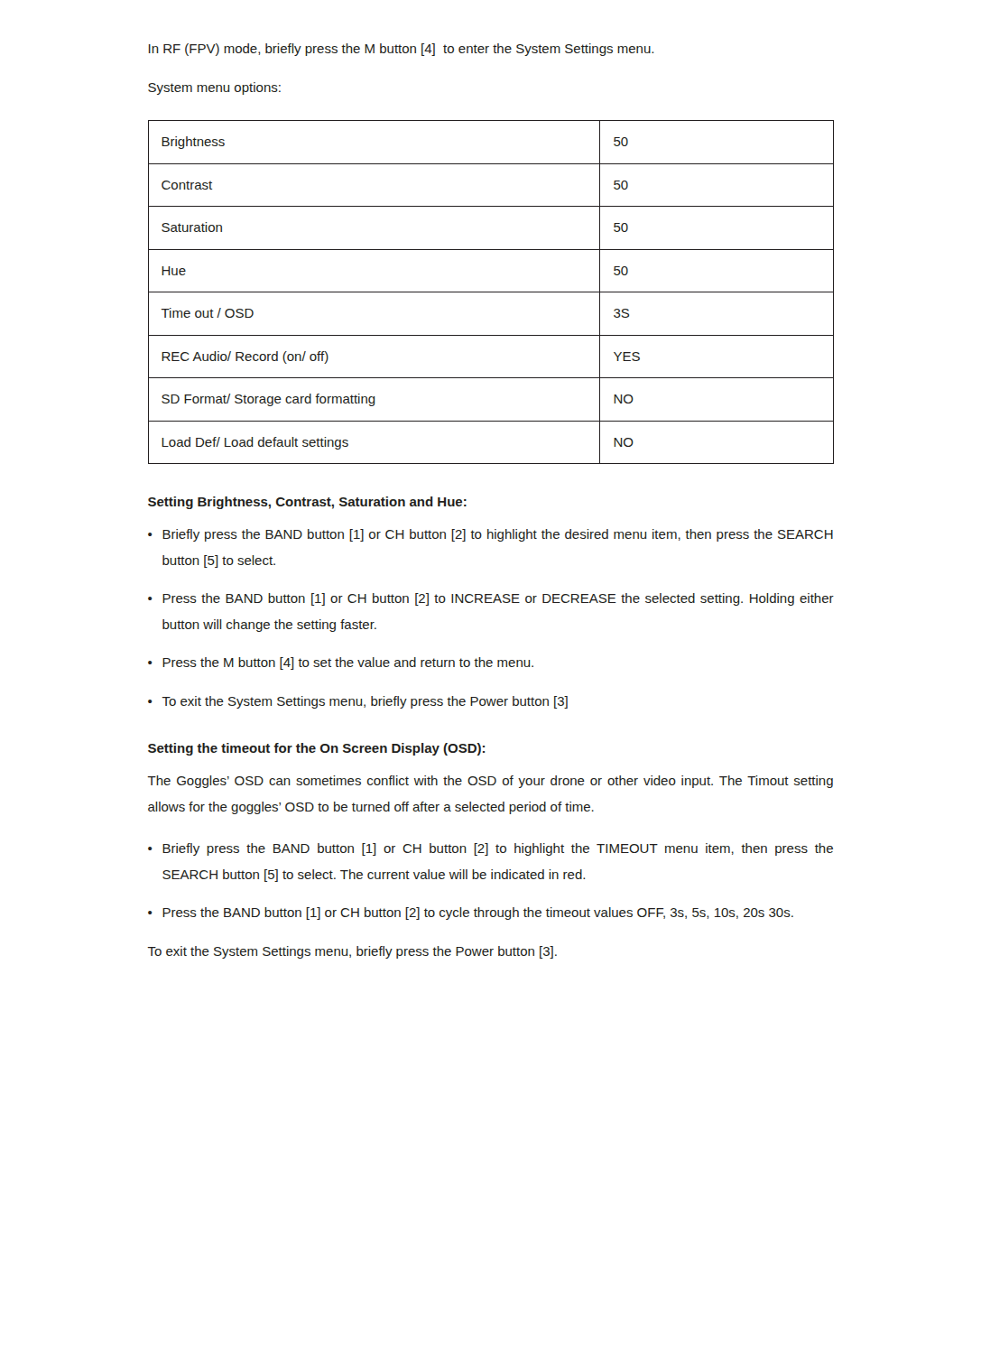In RF (FPV) mode, briefly press the M button [4] to enter the System Settings menu.
System menu options:
| Brightness | 50 |
| Contrast | 50 |
| Saturation | 50 |
| Hue | 50 |
| Time out / OSD | 3S |
| REC Audio/ Record (on/ off) | YES |
| SD Format/ Storage card formatting | NO |
| Load Def/ Load default settings | NO |
Setting Brightness, Contrast, Saturation and Hue:
Briefly press the BAND button [1] or CH button [2] to highlight the desired menu item, then press the SEARCH button [5] to select.
Press the BAND button [1] or CH button [2] to INCREASE or DECREASE the selected setting. Holding either button will change the setting faster.
Press the M button [4] to set the value and return to the menu.
To exit the System Settings menu, briefly press the Power button [3]
Setting the timeout for the On Screen Display (OSD):
The Goggles’ OSD can sometimes conflict with the OSD of your drone or other video input. The Timout setting allows for the goggles’ OSD to be turned off after a selected period of time.
Briefly press the BAND button [1] or CH button [2] to highlight the TIMEOUT menu item, then press the SEARCH button [5] to select. The current value will be indicated in red.
Press the BAND button [1] or CH button [2] to cycle through the timeout values OFF, 3s, 5s, 10s, 20s 30s.
To exit the System Settings menu, briefly press the Power button [3].